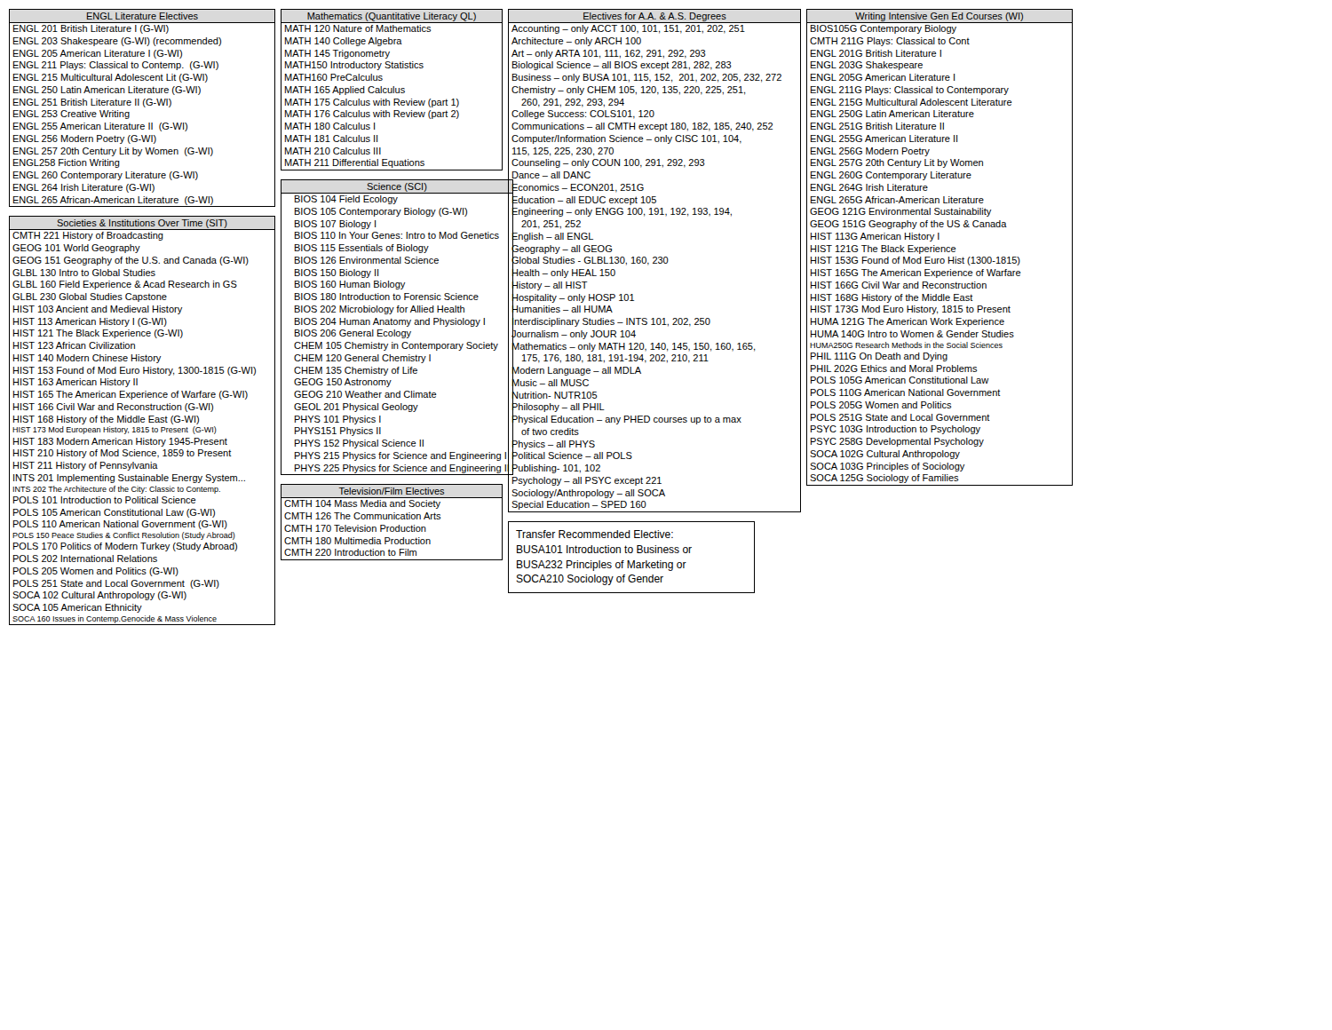| ENGL Literature Electives |
| --- |
| ENGL 201 British Literature I (G-WI) |
| ENGL 203 Shakespeare (G-WI) (recommended) |
| ENGL 205 American Literature I (G-WI) |
| ENGL 211 Plays: Classical to Contemp. (G-WI) |
| ENGL 215 Multicultural Adolescent Lit (G-WI) |
| ENGL 250 Latin American Literature (G-WI) |
| ENGL 251 British Literature II (G-WI) |
| ENGL 253 Creative Writing |
| ENGL 255 American Literature II (G-WI) |
| ENGL 256 Modern Poetry (G-WI) |
| ENGL 257 20th Century Lit by Women (G-WI) |
| ENGL258 Fiction Writing |
| ENGL 260 Contemporary Literature (G-WI) |
| ENGL 264 Irish Literature (G-WI) |
| ENGL 265 African-American Literature (G-WI) |
| Societies & Institutions Over Time (SIT) |
| --- |
| CMTH 221 History of Broadcasting |
| GEOG 101 World Geography |
| GEOG 151 Geography of the U.S. and Canada (G-WI) |
| GLBL 130 Intro to Global Studies |
| GLBL 160 Field Experience & Acad Research in GS |
| GLBL 230 Global Studies Capstone |
| HIST 103 Ancient and Medieval History |
| HIST 113 American History I (G-WI) |
| HIST 121 The Black Experience (G-WI) |
| HIST 123 African Civilization |
| HIST 140 Modern Chinese History |
| HIST 153 Found of Mod Euro History, 1300-1815 (G-WI) |
| HIST 163 American History II |
| HIST 165 The American Experience of Warfare (G-WI) |
| HIST 166 Civil War and Reconstruction (G-WI) |
| HIST 168 History of the Middle East (G-WI) |
| HIST 173 Mod European History, 1815 to Present (G-WI) |
| HIST 183 Modern American History 1945-Present |
| HIST 210 History of Mod Science, 1859 to Present |
| HIST 211 History of Pennsylvania |
| INTS 201 Implementing Sustainable Energy System... |
| INTS 202 The Architecture of the City: Classic to Contemp. |
| POLS 101 Introduction to Political Science |
| POLS 105 American Constitutional Law (G-WI) |
| POLS 110 American National Government (G-WI) |
| POLS 150 Peace Studies & Conflict Resolution (Study Abroad) |
| POLS 170 Politics of Modern Turkey (Study Abroad) |
| POLS 202 International Relations |
| POLS 205 Women and Politics (G-WI) |
| POLS 251 State and Local Government (G-WI) |
| SOCA 102 Cultural Anthropology (G-WI) |
| SOCA 105 American Ethnicity |
| SOCA 160 Issues in Contemp.Genocide & Mass Violence |
| Mathematics (Quantitative Literacy QL) |
| --- |
| MATH 120 Nature of Mathematics |
| MATH 140 College Algebra |
| MATH 145 Trigonometry |
| MATH150 Introductory Statistics |
| MATH160 PreCalculus |
| MATH 165 Applied Calculus |
| MATH 175 Calculus with Review (part 1) |
| MATH 176 Calculus with Review (part 2) |
| MATH 180 Calculus I |
| MATH 181 Calculus II |
| MATH 210 Calculus III |
| MATH 211 Differential Equations |
| Science (SCI) |
| --- |
| BIOS 104 Field Ecology |
| BIOS 105 Contemporary Biology (G-WI) |
| BIOS 107 Biology I |
| BIOS 110 In Your Genes: Intro to Mod Genetics |
| BIOS 115 Essentials of Biology |
| BIOS 126 Environmental Science |
| BIOS 150 Biology II |
| BIOS 160 Human Biology |
| BIOS 180 Introduction to Forensic Science |
| BIOS 202 Microbiology for Allied Health |
| BIOS 204 Human Anatomy and Physiology I |
| BIOS 206 General Ecology |
| CHEM 105 Chemistry in Contemporary Society |
| CHEM 120 General Chemistry I |
| CHEM 135 Chemistry of Life |
| GEOG 150 Astronomy |
| GEOG 210 Weather and Climate |
| GEOL 201 Physical Geology |
| PHYS 101 Physics I |
| PHYS151 Physics II |
| PHYS 152 Physical Science II |
| PHYS 215 Physics for Science and Engineering I |
| PHYS 225 Physics for Science and Engineering II |
| Television/Film Electives |
| --- |
| CMTH 104 Mass Media and Society |
| CMTH 126 The Communication Arts |
| CMTH 170 Television Production |
| CMTH 180 Multimedia Production |
| CMTH 220 Introduction to Film |
| Electives for A.A. & A.S. Degrees |
| --- |
| Accounting – only ACCT 100, 101, 151, 201, 202, 251 |
| Architecture – only ARCH 100 |
| Art – only ARTA 101, 111, 162, 291, 292, 293 |
| Biological Science – all BIOS except 281, 282, 283 |
| Business – only BUSA 101, 115, 152, 201, 202, 205, 232, 272 |
| Chemistry – only CHEM 105, 120, 135, 220, 225, 251, |
| 260, 291, 292, 293, 294 |
| College Success: COLS101, 120 |
| Communications – all CMTH except 180, 182, 185, 240, 252 |
| Computer/Information Science – only CISC 101, 104, |
| 115, 125, 225, 230, 270 |
| Counseling – only COUN 100, 291, 292, 293 |
| Dance – all DANC |
| Economics – ECON201, 251G |
| Education – all EDUC except 105 |
| Engineering – only ENGG 100, 191, 192, 193, 194, |
| 201, 251, 252 |
| English – all ENGL |
| Geography – all GEOG |
| Global Studies - GLBL130, 160, 230 |
| Health – only HEAL 150 |
| History – all HIST |
| Hospitality – only HOSP 101 |
| Humanities – all HUMA |
| Interdisciplinary Studies – INTS 101, 202, 250 |
| Journalism – only JOUR 104 |
| Mathematics – only MATH 120, 140, 145, 150, 160, 165, |
| 175, 176, 180, 181, 191-194, 202, 210, 211 |
| Modern Language – all MDLA |
| Music – all MUSC |
| Nutrition- NUTR105 |
| Philosophy – all PHIL |
| Physical Education – any PHED courses up to a max |
| of two credits |
| Physics – all PHYS |
| Political Science – all POLS |
| Publishing- 101, 102 |
| Psychology – all PSYC except 221 |
| Sociology/Anthropology – all SOCA |
| Special Education – SPED 160 |
Transfer Recommended Elective:
BUSA101 Introduction to Business or
BUSA232 Principles of Marketing or
SOCA210 Sociology of Gender
| Writing Intensive Gen Ed Courses (WI) |
| --- |
| BIOS105G Contemporary Biology |
| CMTH 211G Plays: Classical to Cont |
| ENGL 201G British Literature I |
| ENGL 203G Shakespeare |
| ENGL 205G American Literature I |
| ENGL 211G Plays: Classical to Contemporary |
| ENGL 215G Multicultural Adolescent Literature |
| ENGL 250G Latin American Literature |
| ENGL 251G British Literature II |
| ENGL 255G American Literature II |
| ENGL 256G Modern Poetry |
| ENGL 257G 20th Century Lit by Women |
| ENGL 260G Contemporary Literature |
| ENGL 264G Irish Literature |
| ENGL 265G African-American Literature |
| GEOG 121G Environmental Sustainability |
| GEOG 151G Geography of the US & Canada |
| HIST 113G American History I |
| HIST 121G The Black Experience |
| HIST 153G Found of Mod Euro Hist (1300-1815) |
| HIST 165G The American Experience of Warfare |
| HIST 166G Civil War and Reconstruction |
| HIST 168G History of the Middle East |
| HIST 173G Mod Euro History, 1815 to Present |
| HUMA 121G The American Work Experience |
| HUMA 140G Intro to Women & Gender Studies |
| HUMA250G Research Methods in the Social Sciences |
| PHIL 111G On Death and Dying |
| PHIL 202G Ethics and Moral Problems |
| POLS 105G American Constitutional Law |
| POLS 110G American National Government |
| POLS 205G Women and Politics |
| POLS 251G State and Local Government |
| PSYC 103G Introduction to Psychology |
| PSYC 258G Developmental Psychology |
| SOCA 102G Cultural Anthropology |
| SOCA 103G Principles of Sociology |
| SOCA 125G Sociology of Families |